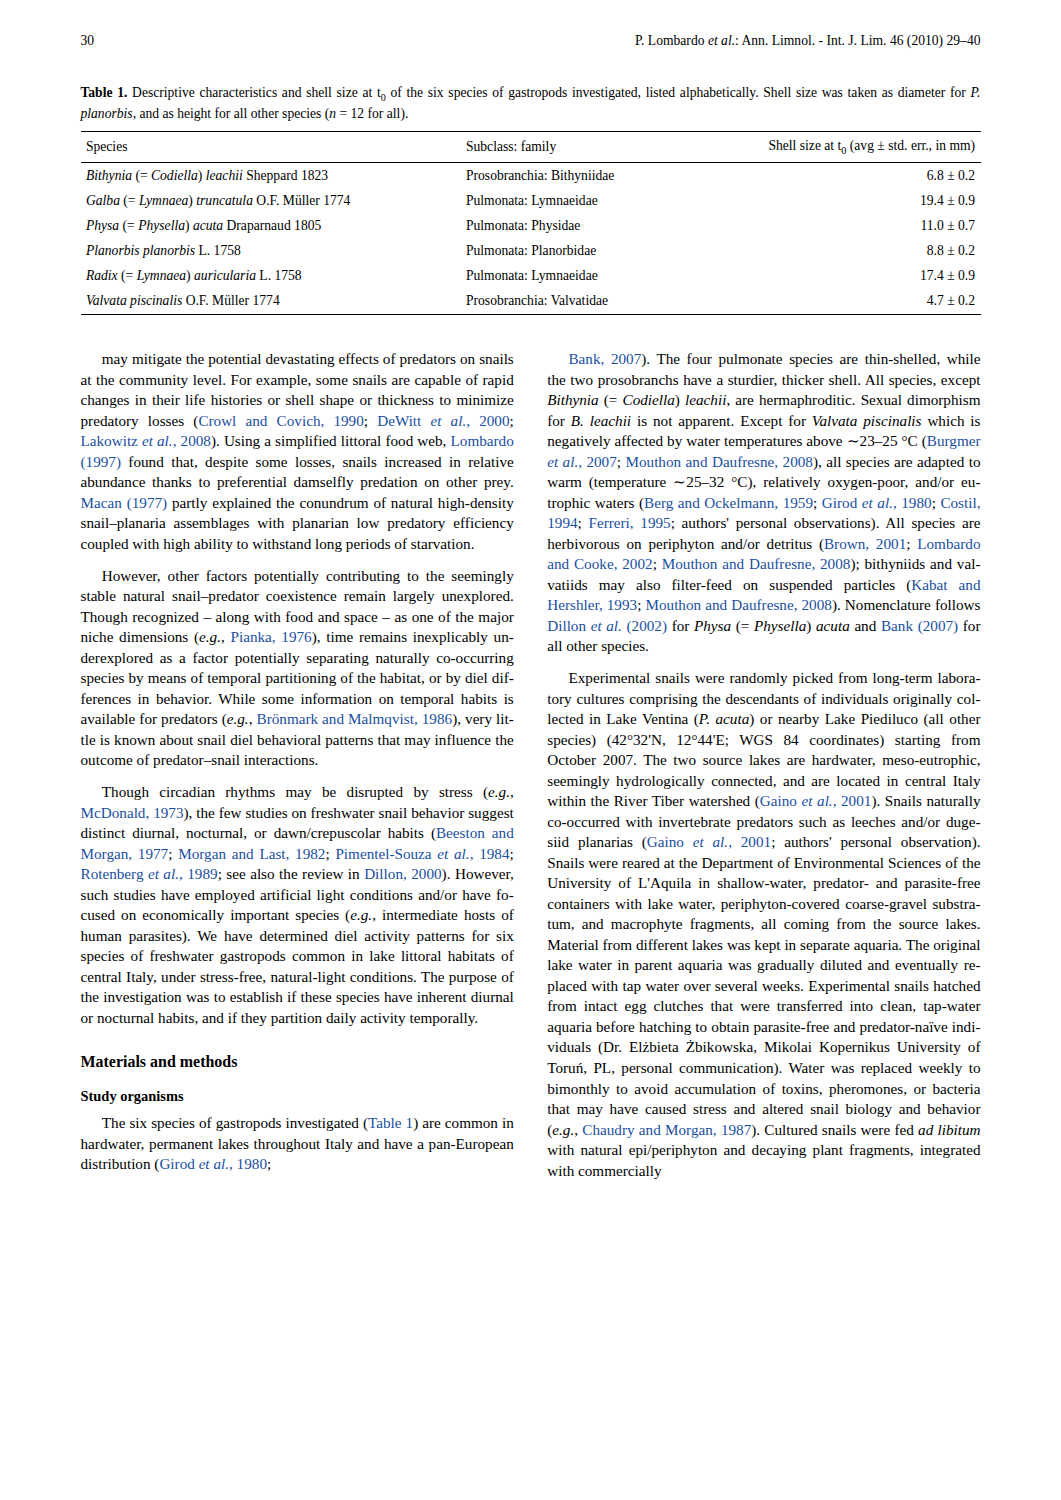30 P. Lombardo et al.: Ann. Limnol. - Int. J. Lim. 46 (2010) 29–40
Table 1. Descriptive characteristics and shell size at t0 of the six species of gastropods investigated, listed alphabetically. Shell size was taken as diameter for P. planorbis, and as height for all other species (n = 12 for all).
| Species | Subclass: family | Shell size at t 0 (avg ± std. err., in mm) |
| --- | --- | --- |
| Bithynia (= Codiella ) leachii Sheppard 1823 | Prosobranchia: Bithyniidae | 6.8 ± 0.2 |
| Galba (= Lymnaea ) truncatula O.F. Müller 1774 | Pulmonata: Lymnaeidae | 19.4 ± 0.9 |
| Physa (= Physella ) acuta Draparnaud 1805 | Pulmonata: Physidae | 11.0 ± 0.7 |
| Planorbis planorbis L. 1758 | Pulmonata: Planorbidae | 8.8 ± 0.2 |
| Radix (= Lymnaea ) auricularia L. 1758 | Pulmonata: Lymnaeidae | 17.4 ± 0.9 |
| Valvata piscinalis O.F. Müller 1774 | Prosobranchia: Valvatidae | 4.7 ± 0.2 |
may mitigate the potential devastating effects of predators on snails at the community level. For example, some snails are capable of rapid changes in their life histories or shell shape or thickness to minimize predatory losses (Crowl and Covich, 1990; DeWitt et al., 2000; Lakowitz et al., 2008). Using a simplified littoral food web, Lombardo (1997) found that, despite some losses, snails increased in relative abundance thanks to preferential damselfly predation on other prey. Macan (1977) partly explained the conundrum of natural high-density snail–planaria assemblages with planarian low predatory efficiency coupled with high ability to withstand long periods of starvation.
However, other factors potentially contributing to the seemingly stable natural snail–predator coexistence remain largely unexplored. Though recognized – along with food and space – as one of the major niche dimensions (e.g., Pianka, 1976), time remains inexplicably underexplored as a factor potentially separating naturally co-occurring species by means of temporal partitioning of the habitat, or by diel differences in behavior. While some information on temporal habits is available for predators (e.g., Brönmark and Malmqvist, 1986), very little is known about snail diel behavioral patterns that may influence the outcome of predator–snail interactions.
Though circadian rhythms may be disrupted by stress (e.g., McDonald, 1973), the few studies on freshwater snail behavior suggest distinct diurnal, nocturnal, or dawn/crepuscolar habits (Beeston and Morgan, 1977; Morgan and Last, 1982; Pimentel-Souza et al., 1984; Rotenberg et al., 1989; see also the review in Dillon, 2000). However, such studies have employed artificial light conditions and/or have focused on economically important species (e.g., intermediate hosts of human parasites). We have determined diel activity patterns for six species of freshwater gastropods common in lake littoral habitats of central Italy, under stress-free, natural-light conditions. The purpose of the investigation was to establish if these species have inherent diurnal or nocturnal habits, and if they partition daily activity temporally.
Materials and methods
Study organisms
The six species of gastropods investigated (Table 1) are common in hardwater, permanent lakes throughout Italy and have a pan-European distribution (Girod et al., 1980;
Bank, 2007). The four pulmonate species are thin-shelled, while the two prosobranchs have a sturdier, thicker shell. All species, except Bithynia (= Codiella) leachii, are hermaphroditic. Sexual dimorphism for B. leachii is not apparent. Except for Valvata piscinalis which is negatively affected by water temperatures above ∼23–25 °C (Burgmer et al., 2007; Mouthon and Daufresne, 2008), all species are adapted to warm (temperature ∼25–32 °C), relatively oxygen-poor, and/or eutrophic waters (Berg and Ockelmann, 1959; Girod et al., 1980; Costil, 1994; Ferreri, 1995; authors' personal observations). All species are herbivorous on periphyton and/or detritus (Brown, 2001; Lombardo and Cooke, 2002; Mouthon and Daufresne, 2008); bithyniids and valvatiids may also filter-feed on suspended particles (Kabat and Hershler, 1993; Mouthon and Daufresne, 2008). Nomenclature follows Dillon et al. (2002) for Physa (= Physella) acuta and Bank (2007) for all other species.
Experimental snails were randomly picked from long-term laboratory cultures comprising the descendants of individuals originally collected in Lake Ventina (P. acuta) or nearby Lake Piediluco (all other species) (42°32'N, 12°44'E; WGS 84 coordinates) starting from October 2007. The two source lakes are hardwater, meso-eutrophic, seemingly hydrologically connected, and are located in central Italy within the River Tiber watershed (Gaino et al., 2001). Snails naturally co-occurred with invertebrate predators such as leeches and/or dugesiid planarias (Gaino et al., 2001; authors' personal observation). Snails were reared at the Department of Environmental Sciences of the University of L'Aquila in shallow-water, predator- and parasite-free containers with lake water, periphyton-covered coarse-gravel substratum, and macrophyte fragments, all coming from the source lakes. Material from different lakes was kept in separate aquaria. The original lake water in parent aquaria was gradually diluted and eventually replaced with tap water over several weeks. Experimental snails hatched from intact egg clutches that were transferred into clean, tap-water aquaria before hatching to obtain parasite-free and predator-naïve individuals (Dr. Elżbieta Żbikowska, Mikolai Kopernikus University of Toruń, PL, personal communication). Water was replaced weekly to bimonthly to avoid accumulation of toxins, pheromones, or bacteria that may have caused stress and altered snail biology and behavior (e.g., Chaudry and Morgan, 1987). Cultured snails were fed ad libitum with natural epi/periphyton and decaying plant fragments, integrated with commercially